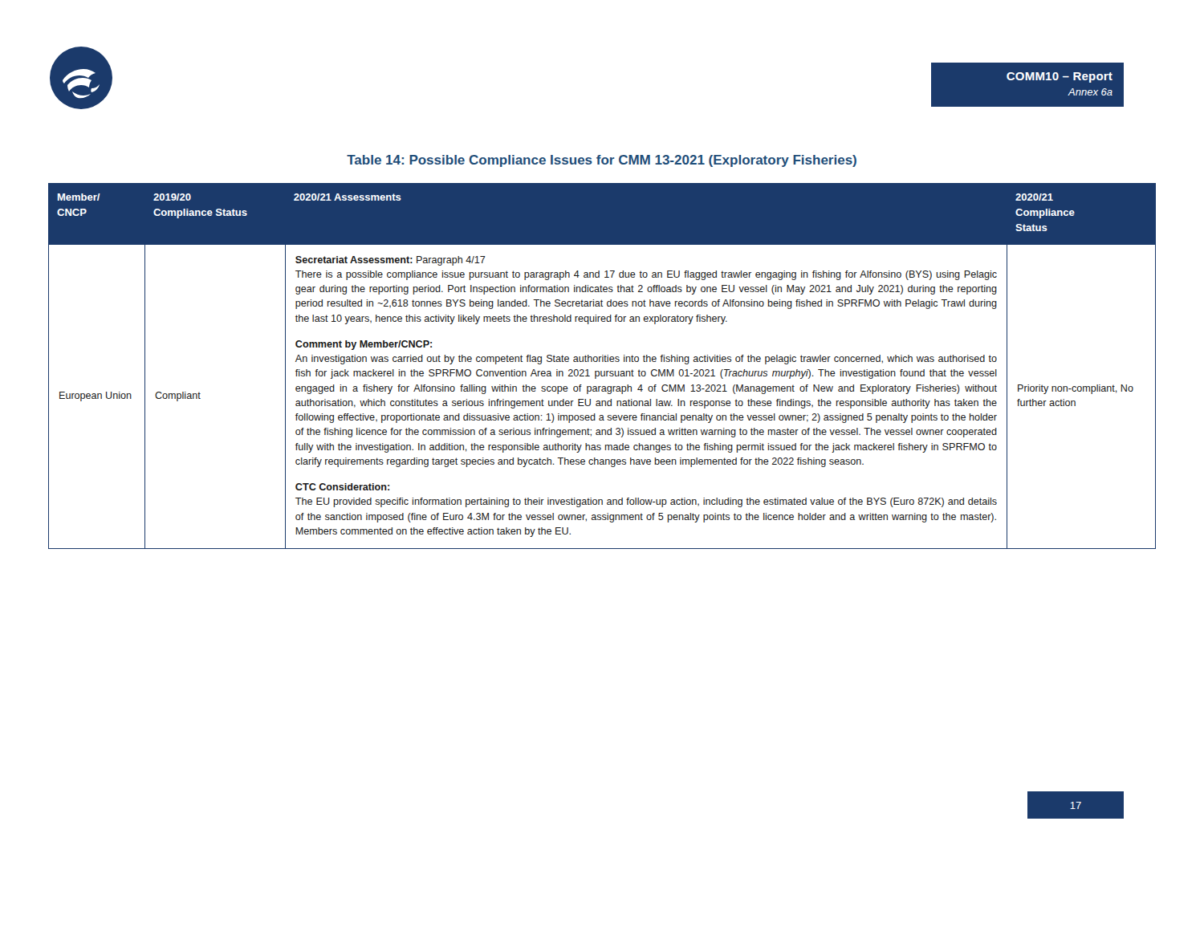COMM10 – Report
Annex 6a
Table 14: Possible Compliance Issues for CMM 13-2021 (Exploratory Fisheries)
| Member/ CNCP | 2019/20 Compliance Status | 2020/21 Assessments | 2020/21 Compliance Status |
| --- | --- | --- | --- |
| European Union | Compliant | Secretariat Assessment: Paragraph 4/17 There is a possible compliance issue pursuant to paragraph 4 and 17 due to an EU flagged trawler engaging in fishing for Alfonsino (BYS) using Pelagic gear during the reporting period. Port Inspection information indicates that 2 offloads by one EU vessel (in May 2021 and July 2021) during the reporting period resulted in ~2,618 tonnes BYS being landed. The Secretariat does not have records of Alfonsino being fished in SPRFMO with Pelagic Trawl during the last 10 years, hence this activity likely meets the threshold required for an exploratory fishery. Comment by Member/CNCP: An investigation was carried out by the competent flag State authorities into the fishing activities of the pelagic trawler concerned, which was authorised to fish for jack mackerel in the SPRFMO Convention Area in 2021 pursuant to CMM 01-2021 ( Trachurus murphyi ). The investigation found that the vessel engaged in a fishery for Alfonsino falling within the scope of paragraph 4 of CMM 13-2021 (Management of New and Exploratory Fisheries) without authorisation, which constitutes a serious infringement under EU and national law. In response to these findings, the responsible authority has taken the following effective, proportionate and dissuasive action: 1) imposed a severe financial penalty on the vessel owner; 2) assigned 5 penalty points to the holder of the fishing licence for the commission of a serious infringement; and 3) issued a written warning to the master of the vessel. The vessel owner cooperated fully with the investigation. In addition, the responsible authority has made changes to the fishing permit issued for the jack mackerel fishery in SPRFMO to clarify requirements regarding target species and bycatch. These changes have been implemented for the 2022 fishing season. CTC Consideration: The EU provided specific information pertaining to their investigation and follow-up action, including the estimated value of the BYS (Euro 872K) and details of the sanction imposed (fine of Euro 4.3M for the vessel owner, assignment of 5 penalty points to the licence holder and a written warning to the master). Members commented on the effective action taken by the EU. | Priority non-compliant, No further action |
17